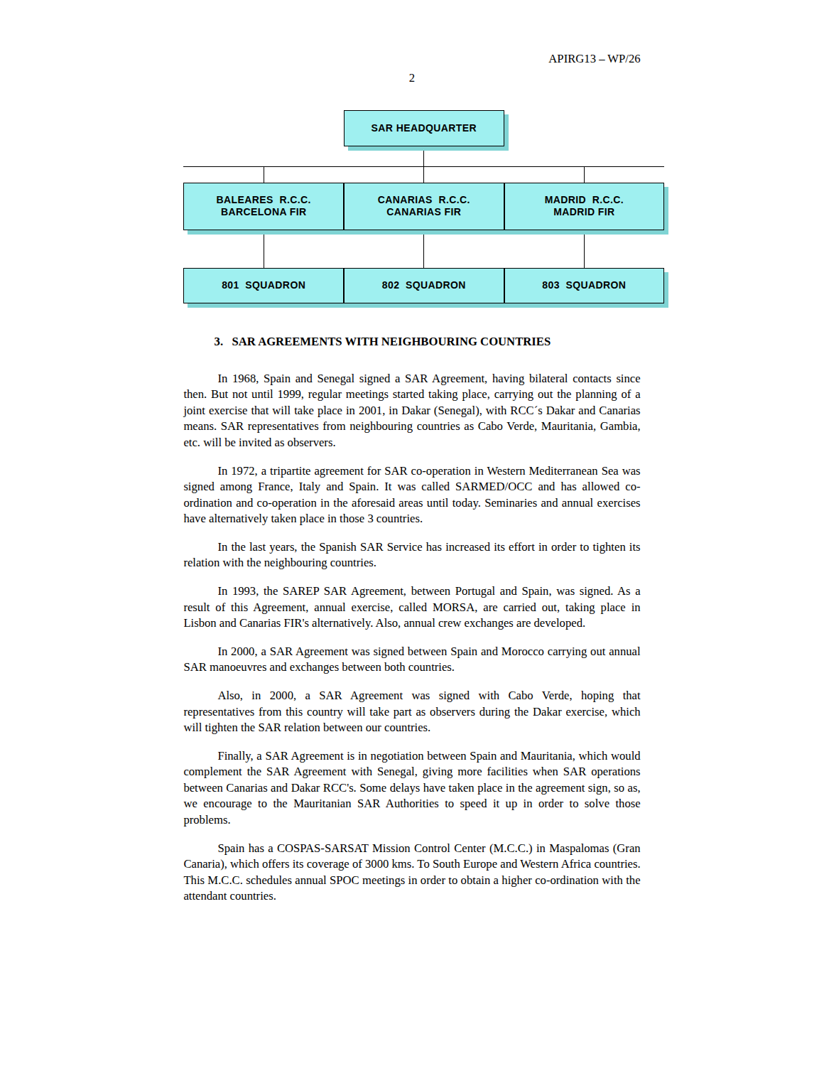APIRG13 – WP/26
2
| SAR HEADQUARTER |
| | BALEARES R.C.C. BARCELONA FIR | CANARIAS R.C.C. CANARIAS FIR | MADRID R.C.C. MADRID FIR | |
| | 801 SQUADRON | 802 SQUADRON | 803 SQUADRON | |
3. SAR AGREEMENTS WITH NEIGHBOURING COUNTRIES
In 1968, Spain and Senegal signed a SAR Agreement, having bilateral contacts since then. But not until 1999, regular meetings started taking place, carrying out the planning of a joint exercise that will take place in 2001, in Dakar (Senegal), with RCC´s Dakar and Canarias means. SAR representatives from neighbouring countries as Cabo Verde, Mauritania, Gambia, etc. will be invited as observers.
In 1972, a tripartite agreement for SAR co-operation in Western Mediterranean Sea was signed among France, Italy and Spain. It was called SARMED/OCC and has allowed co-ordination and co-operation in the aforesaid areas until today. Seminaries and annual exercises have alternatively taken place in those 3 countries.
In the last years, the Spanish SAR Service has increased its effort in order to tighten its relation with the neighbouring countries.
In 1993, the SAREP SAR Agreement, between Portugal and Spain, was signed. As a result of this Agreement, annual exercise, called MORSA, are carried out, taking place in Lisbon and Canarias FIR's alternatively. Also, annual crew exchanges are developed.
In 2000, a SAR Agreement was signed between Spain and Morocco carrying out annual SAR manoeuvres and exchanges between both countries.
Also, in 2000, a SAR Agreement was signed with Cabo Verde, hoping that representatives from this country will take part as observers during the Dakar exercise, which will tighten the SAR relation between our countries.
Finally, a SAR Agreement is in negotiation between Spain and Mauritania, which would complement the SAR Agreement with Senegal, giving more facilities when SAR operations between Canarias and Dakar RCC's. Some delays have taken place in the agreement sign, so as, we encourage to the Mauritanian SAR Authorities to speed it up in order to solve those problems.
Spain has a COSPAS-SARSAT Mission Control Center (M.C.C.) in Maspalomas (Gran Canaria), which offers its coverage of 3000 kms. To South Europe and Western Africa countries. This M.C.C. schedules annual SPOC meetings in order to obtain a higher co-ordination with the attendant countries.